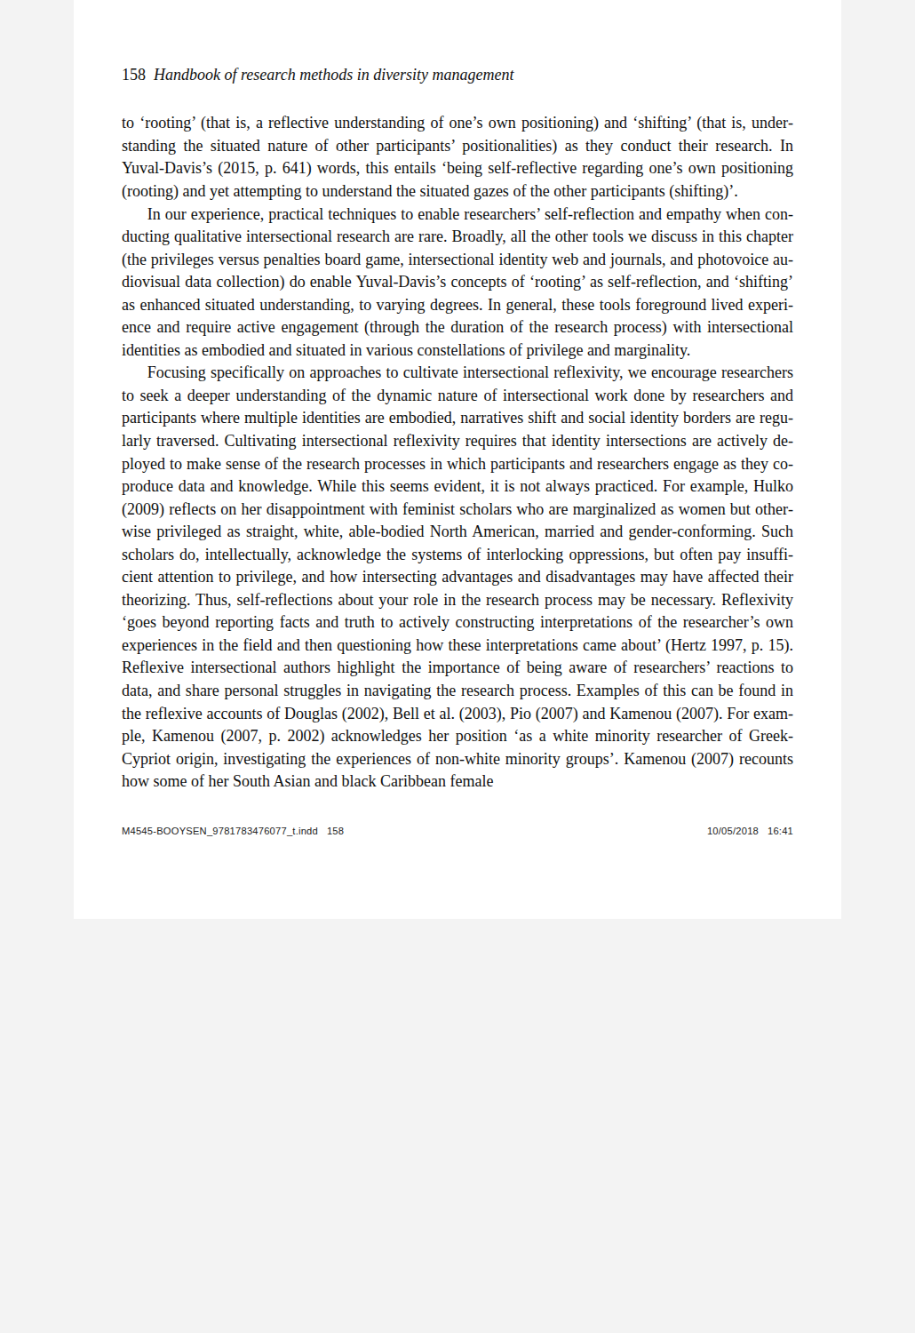158 Handbook of research methods in diversity management
to ‘rooting’ (that is, a reflective understanding of one’s own positioning) and ‘shifting’ (that is, understanding the situated nature of other participants’ positionalities) as they conduct their research. In Yuval-Davis’s (2015, p. 641) words, this entails ‘being self-reflective regarding one’s own positioning (rooting) and yet attempting to understand the situated gazes of the other participants (shifting)’.
In our experience, practical techniques to enable researchers’ self-reflection and empathy when conducting qualitative intersectional research are rare. Broadly, all the other tools we discuss in this chapter (the privileges versus penalties board game, intersectional identity web and journals, and photovoice audiovisual data collection) do enable Yuval-Davis’s concepts of ‘rooting’ as self-reflection, and ‘shifting’ as enhanced situated understanding, to varying degrees. In general, these tools foreground lived experience and require active engagement (through the duration of the research process) with intersectional identities as embodied and situated in various constellations of privilege and marginality.
Focusing specifically on approaches to cultivate intersectional reflexivity, we encourage researchers to seek a deeper understanding of the dynamic nature of intersectional work done by researchers and participants where multiple identities are embodied, narratives shift and social identity borders are regularly traversed. Cultivating intersectional reflexivity requires that identity intersections are actively deployed to make sense of the research processes in which participants and researchers engage as they co-produce data and knowledge. While this seems evident, it is not always practiced. For example, Hulko (2009) reflects on her disappointment with feminist scholars who are marginalized as women but otherwise privileged as straight, white, able-bodied North American, married and gender-conforming. Such scholars do, intellectually, acknowledge the systems of interlocking oppressions, but often pay insufficient attention to privilege, and how intersecting advantages and disadvantages may have affected their theorizing. Thus, self-reflections about your role in the research process may be necessary. Reflexivity ‘goes beyond reporting facts and truth to actively constructing interpretations of the researcher’s own experiences in the field and then questioning how these interpretations came about’ (Hertz 1997, p. 15). Reflexive intersectional authors highlight the importance of being aware of researchers’ reactions to data, and share personal struggles in navigating the research process. Examples of this can be found in the reflexive accounts of Douglas (2002), Bell et al. (2003), Pio (2007) and Kamenou (2007). For example, Kamenou (2007, p. 2002) acknowledges her position ‘as a white minority researcher of Greek-Cypriot origin, investigating the experiences of non-white minority groups’. Kamenou (2007) recounts how some of her South Asian and black Caribbean female
M4545-BOOYSEN_9781783476077_t.indd 158 10/05/2018 16:41